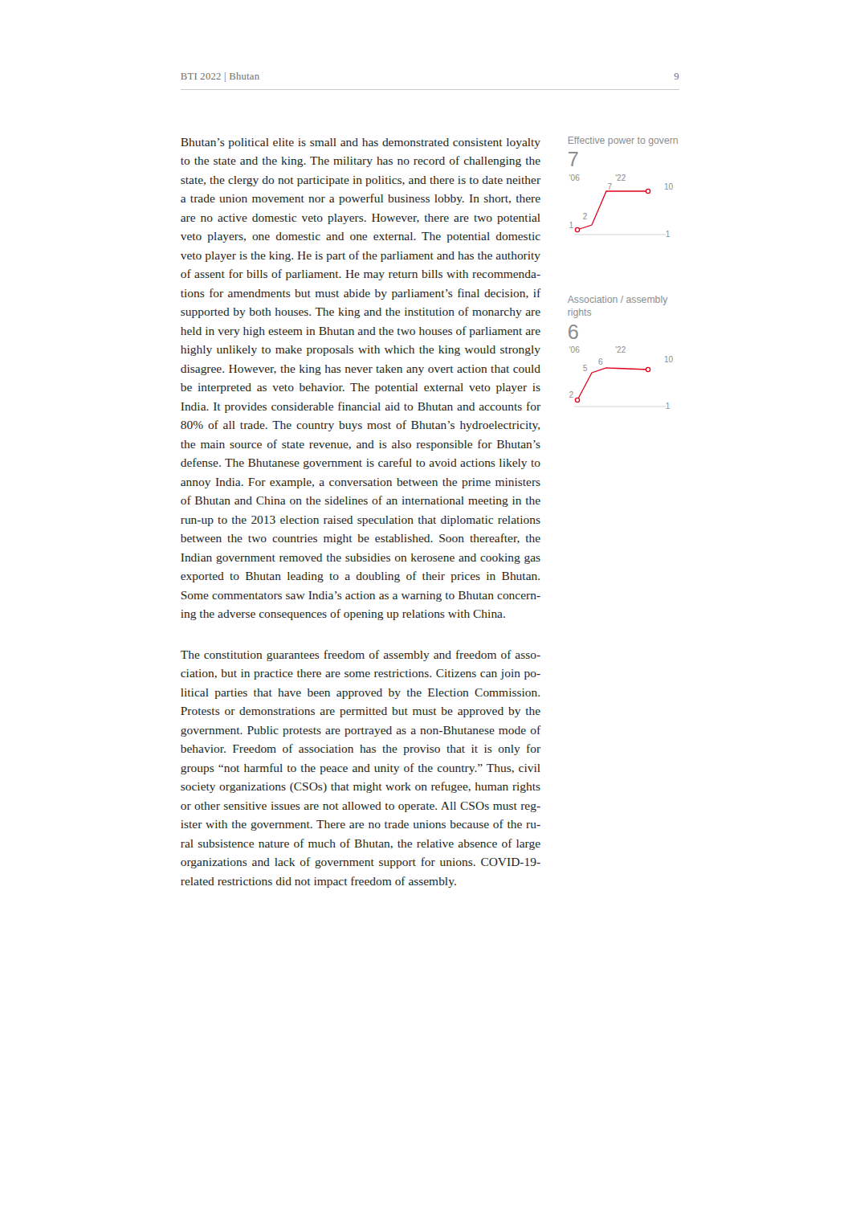BTI 2022 | Bhutan
9
Bhutan’s political elite is small and has demonstrated consistent loyalty to the state and the king. The military has no record of challenging the state, the clergy do not participate in politics, and there is to date neither a trade union movement nor a powerful business lobby. In short, there are no active domestic veto players. However, there are two potential veto players, one domestic and one external. The potential domestic veto player is the king. He is part of the parliament and has the authority of assent for bills of parliament. He may return bills with recommendations for amendments but must abide by parliament’s final decision, if supported by both houses. The king and the institution of monarchy are held in very high esteem in Bhutan and the two houses of parliament are highly unlikely to make proposals with which the king would strongly disagree. However, the king has never taken any overt action that could be interpreted as veto behavior. The potential external veto player is India. It provides considerable financial aid to Bhutan and accounts for 80% of all trade. The country buys most of Bhutan’s hydroelectricity, the main source of state revenue, and is also responsible for Bhutan’s defense. The Bhutanese government is careful to avoid actions likely to annoy India. For example, a conversation between the prime ministers of Bhutan and China on the sidelines of an international meeting in the run-up to the 2013 election raised speculation that diplomatic relations between the two countries might be established. Soon thereafter, the Indian government removed the subsidies on kerosene and cooking gas exported to Bhutan leading to a doubling of their prices in Bhutan. Some commentators saw India’s action as a warning to Bhutan concerning the adverse consequences of opening up relations with China.
The constitution guarantees freedom of assembly and freedom of association, but in practice there are some restrictions. Citizens can join political parties that have been approved by the Election Commission. Protests or demonstrations are permitted but must be approved by the government. Public protests are portrayed as a non-Bhutanese mode of behavior. Freedom of association has the proviso that it is only for groups “not harmful to the peace and unity of the country.” Thus, civil society organizations (CSOs) that might work on refugee, human rights or other sensitive issues are not allowed to operate. All CSOs must register with the government. There are no trade unions because of the rural subsistence nature of much of Bhutan, the relative absence of large organizations and lack of government support for unions. COVID-19-related restrictions did not impact freedom of assembly.
Effective power to govern
7
'06 '22 10 1 1 2 7
Association / assembly rights
6
'06 '22 10 1 2 5 6